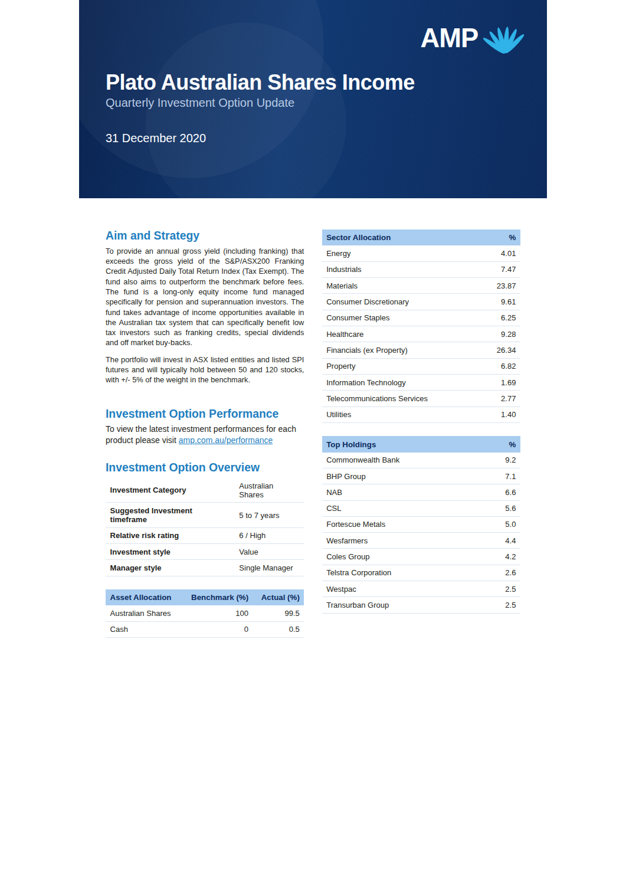AMP
Plato Australian Shares Income
Quarterly Investment Option Update
31 December 2020
Aim and Strategy
To provide an annual gross yield (including franking) that exceeds the gross yield of the S&P/ASX200 Franking Credit Adjusted Daily Total Return Index (Tax Exempt). The fund also aims to outperform the benchmark before fees. The fund is a long-only equity income fund managed specifically for pension and superannuation investors. The fund takes advantage of income opportunities available in the Australian tax system that can specifically benefit low tax investors such as franking credits, special dividends and off market buy-backs.
The portfolio will invest in ASX listed entities and listed SPI futures and will typically hold between 50 and 120 stocks, with +/- 5% of the weight in the benchmark.
Investment Option Performance
To view the latest investment performances for each product please visit amp.com.au/performance
Investment Option Overview
| Investment Category | Australian Shares |
| Suggested Investment timeframe | 5 to 7 years |
| Relative risk rating | 6 / High |
| Investment style | Value |
| Manager style | Single Manager |
| Asset Allocation | Benchmark (%) | Actual (%) |
| --- | --- | --- |
| Australian Shares | 100 | 99.5 |
| Cash | 0 | 0.5 |
| Sector Allocation | % |
| --- | --- |
| Energy | 4.01 |
| Industrials | 7.47 |
| Materials | 23.87 |
| Consumer Discretionary | 9.61 |
| Consumer Staples | 6.25 |
| Healthcare | 9.28 |
| Financials (ex Property) | 26.34 |
| Property | 6.82 |
| Information Technology | 1.69 |
| Telecommunications Services | 2.77 |
| Utilities | 1.40 |
| Top Holdings | % |
| --- | --- |
| Commonwealth Bank | 9.2 |
| BHP Group | 7.1 |
| NAB | 6.6 |
| CSL | 5.6 |
| Fortescue Metals | 5.0 |
| Wesfarmers | 4.4 |
| Coles Group | 4.2 |
| Telstra Corporation | 2.6 |
| Westpac | 2.5 |
| Transurban Group | 2.5 |